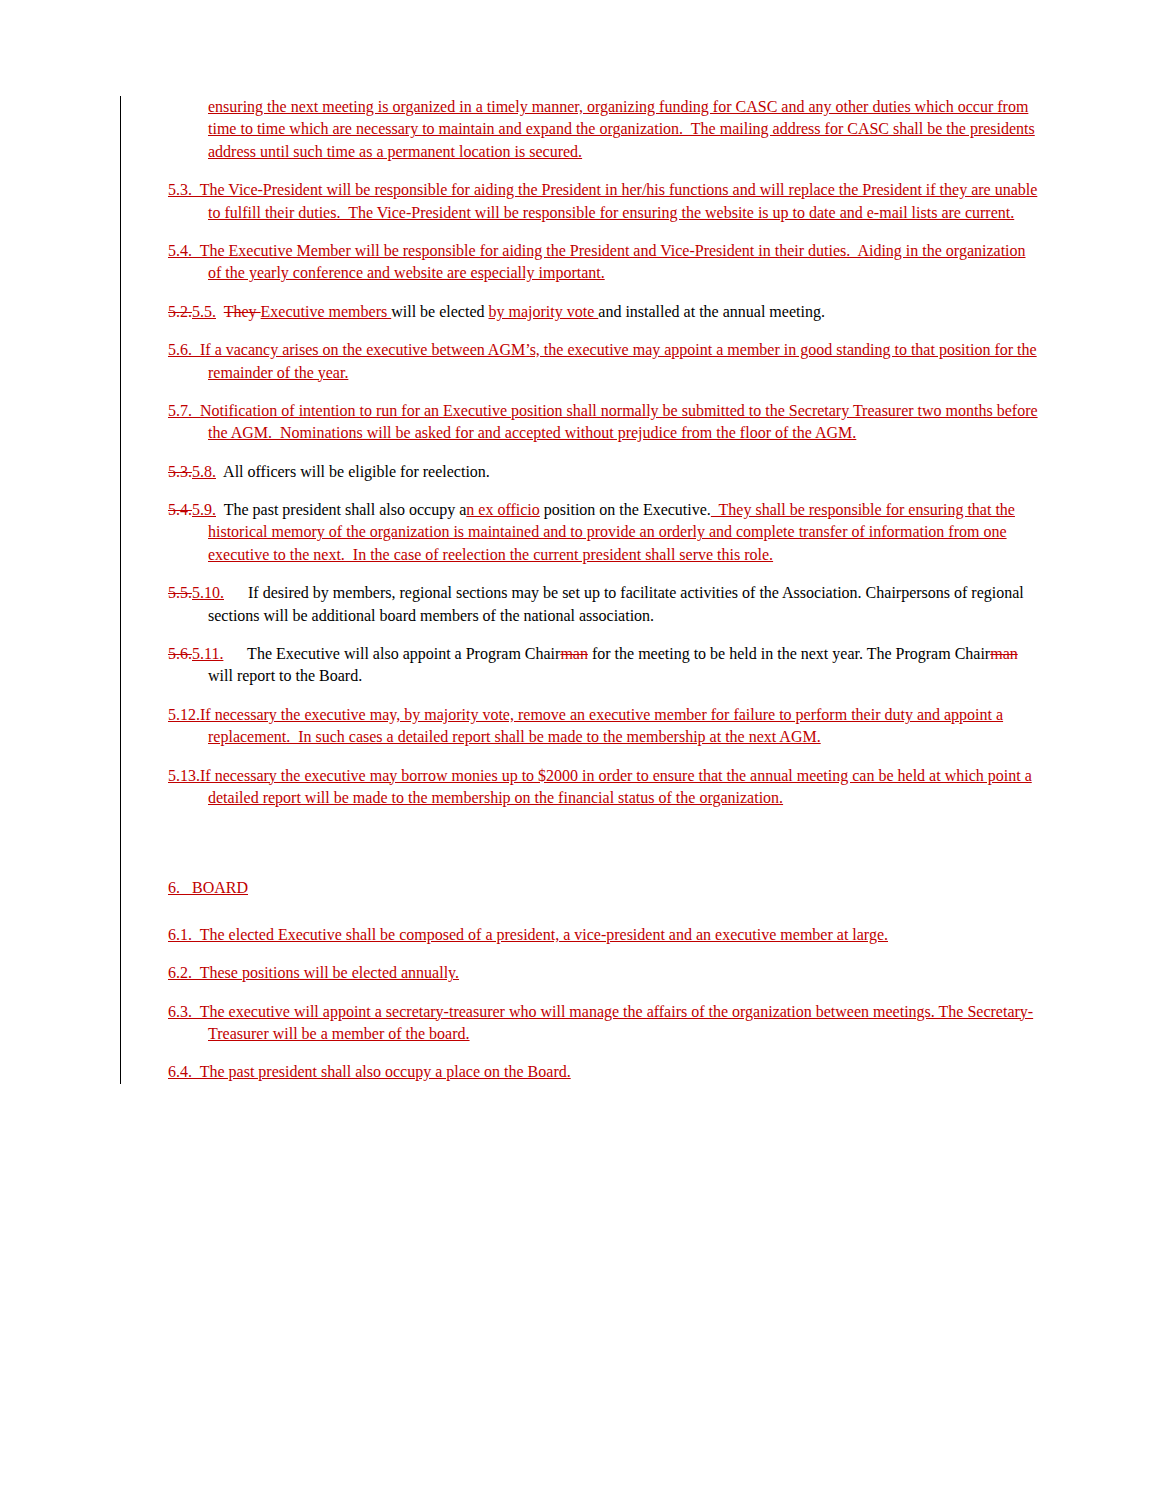ensuring the next meeting is organized in a timely manner, organizing funding for CASC and any other duties which occur from time to time which are necessary to maintain and expand the organization. The mailing address for CASC shall be the presidents address until such time as a permanent location is secured.
5.3. The Vice-President will be responsible for aiding the President in her/his functions and will replace the President if they are unable to fulfill their duties. The Vice-President will be responsible for ensuring the website is up to date and e-mail lists are current.
5.4. The Executive Member will be responsible for aiding the President and Vice-President in their duties. Aiding in the organization of the yearly conference and website are especially important.
5.2. 5.5. They Executive members will be elected by majority vote and installed at the annual meeting.
5.6. If a vacancy arises on the executive between AGM’s, the executive may appoint a member in good standing to that position for the remainder of the year.
5.7. Notification of intention to run for an Executive position shall normally be submitted to the Secretary Treasurer two months before the AGM. Nominations will be asked for and accepted without prejudice from the floor of the AGM.
5.3. 5.8. All officers will be eligible for reelection.
5.4. 5.9. The past president shall also occupy an ex officio position on the Executive. They shall be responsible for ensuring that the historical memory of the organization is maintained and to provide an orderly and complete transfer of information from one executive to the next. In the case of reelection the current president shall serve this role.
5.5. 5.10. If desired by members, regional sections may be set up to facilitate activities of the Association. Chairpersons of regional sections will be additional board members of the national association.
5.6. 5.11. The Executive will also appoint a Program Chairman for the meeting to be held in the next year. The Program Chairman will report to the Board.
5.12.If necessary the executive may, by majority vote, remove an executive member for failure to perform their duty and appoint a replacement. In such cases a detailed report shall be made to the membership at the next AGM.
5.13.If necessary the executive may borrow monies up to $2000 in order to ensure that the annual meeting can be held at which point a detailed report will be made to the membership on the financial status of the organization.
6. BOARD
6.1. The elected Executive shall be composed of a president, a vice-president and an executive member at large.
6.2. These positions will be elected annually.
6.3. The executive will appoint a secretary-treasurer who will manage the affairs of the organization between meetings. The Secretary-Treasurer will be a member of the board.
6.4. The past president shall also occupy a place on the Board.